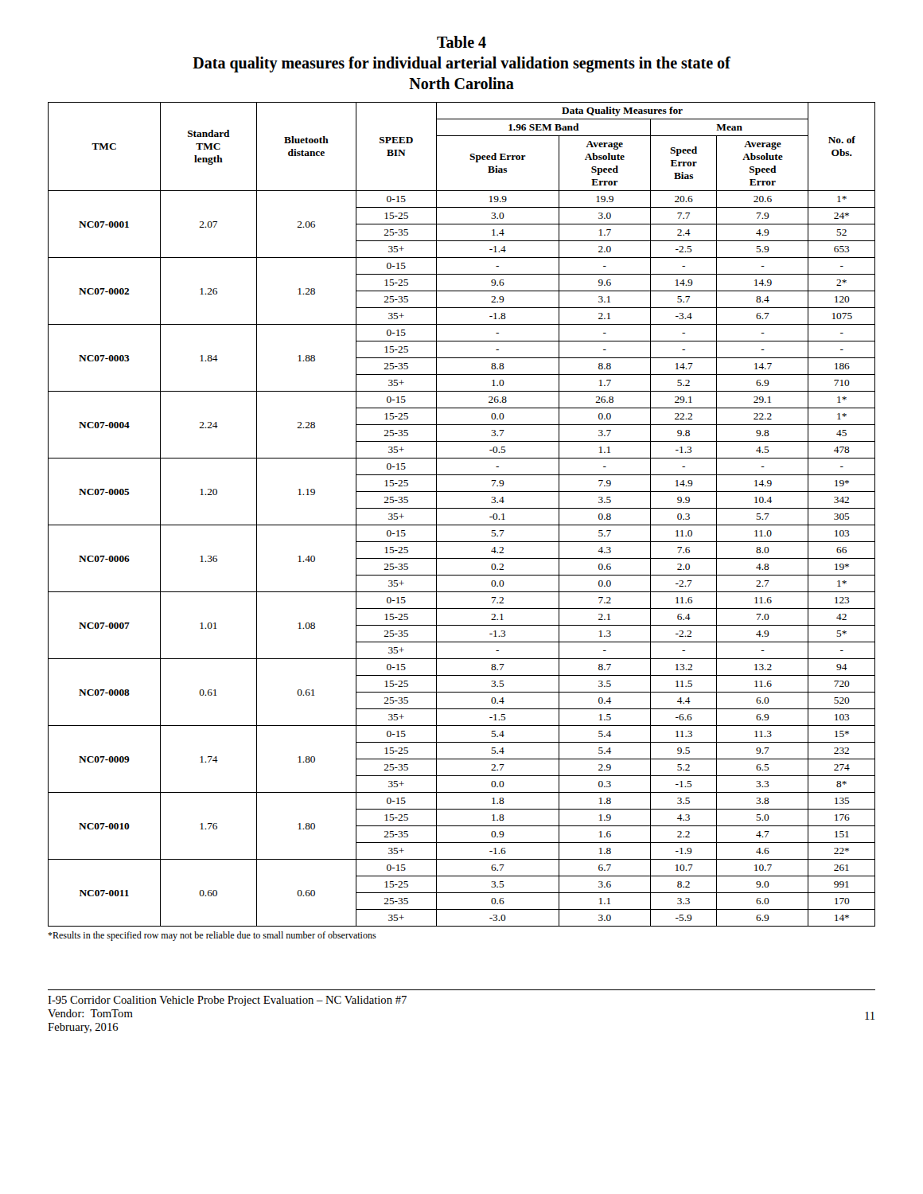Table 4
Data quality measures for individual arterial validation segments in the state of
North Carolina
| TMC | Standard TMC length | Bluetooth distance | SPEED BIN | Data Quality Measures for | No. of Obs. |
| --- | --- | --- | --- | --- | --- |
| 1.96 SEM Band | Mean |
| Speed Error Bias | Average Absolute Speed Error | Speed Error Bias | Average Absolute Speed Error |
| NC07-0001 | 2.07 | 2.06 | 0-15 | 19.9 | 19.9 | 20.6 | 20.6 | 1* |
| 15-25 | 3.0 | 3.0 | 7.7 | 7.9 | 24* |
| 25-35 | 1.4 | 1.7 | 2.4 | 4.9 | 52 |
| 35+ | -1.4 | 2.0 | -2.5 | 5.9 | 653 |
| NC07-0002 | 1.26 | 1.28 | 0-15 | - | - | - | - | - |
| 15-25 | 9.6 | 9.6 | 14.9 | 14.9 | 2* |
| 25-35 | 2.9 | 3.1 | 5.7 | 8.4 | 120 |
| 35+ | -1.8 | 2.1 | -3.4 | 6.7 | 1075 |
| NC07-0003 | 1.84 | 1.88 | 0-15 | - | - | - | - | - |
| 15-25 | - | - | - | - | - |
| 25-35 | 8.8 | 8.8 | 14.7 | 14.7 | 186 |
| 35+ | 1.0 | 1.7 | 5.2 | 6.9 | 710 |
| NC07-0004 | 2.24 | 2.28 | 0-15 | 26.8 | 26.8 | 29.1 | 29.1 | 1* |
| 15-25 | 0.0 | 0.0 | 22.2 | 22.2 | 1* |
| 25-35 | 3.7 | 3.7 | 9.8 | 9.8 | 45 |
| 35+ | -0.5 | 1.1 | -1.3 | 4.5 | 478 |
| NC07-0005 | 1.20 | 1.19 | 0-15 | - | - | - | - | - |
| 15-25 | 7.9 | 7.9 | 14.9 | 14.9 | 19* |
| 25-35 | 3.4 | 3.5 | 9.9 | 10.4 | 342 |
| 35+ | -0.1 | 0.8 | 0.3 | 5.7 | 305 |
| NC07-0006 | 1.36 | 1.40 | 0-15 | 5.7 | 5.7 | 11.0 | 11.0 | 103 |
| 15-25 | 4.2 | 4.3 | 7.6 | 8.0 | 66 |
| 25-35 | 0.2 | 0.6 | 2.0 | 4.8 | 19* |
| 35+ | 0.0 | 0.0 | -2.7 | 2.7 | 1* |
| NC07-0007 | 1.01 | 1.08 | 0-15 | 7.2 | 7.2 | 11.6 | 11.6 | 123 |
| 15-25 | 2.1 | 2.1 | 6.4 | 7.0 | 42 |
| 25-35 | -1.3 | 1.3 | -2.2 | 4.9 | 5* |
| 35+ | - | - | - | - | - |
| NC07-0008 | 0.61 | 0.61 | 0-15 | 8.7 | 8.7 | 13.2 | 13.2 | 94 |
| 15-25 | 3.5 | 3.5 | 11.5 | 11.6 | 720 |
| 25-35 | 0.4 | 0.4 | 4.4 | 6.0 | 520 |
| 35+ | -1.5 | 1.5 | -6.6 | 6.9 | 103 |
| NC07-0009 | 1.74 | 1.80 | 0-15 | 5.4 | 5.4 | 11.3 | 11.3 | 15* |
| 15-25 | 5.4 | 5.4 | 9.5 | 9.7 | 232 |
| 25-35 | 2.7 | 2.9 | 5.2 | 6.5 | 274 |
| 35+ | 0.0 | 0.3 | -1.5 | 3.3 | 8* |
| NC07-0010 | 1.76 | 1.80 | 0-15 | 1.8 | 1.8 | 3.5 | 3.8 | 135 |
| 15-25 | 1.8 | 1.9 | 4.3 | 5.0 | 176 |
| 25-35 | 0.9 | 1.6 | 2.2 | 4.7 | 151 |
| 35+ | -1.6 | 1.8 | -1.9 | 4.6 | 22* |
| NC07-0011 | 0.60 | 0.60 | 0-15 | 6.7 | 6.7 | 10.7 | 10.7 | 261 |
| 15-25 | 3.5 | 3.6 | 8.2 | 9.0 | 991 |
| 25-35 | 0.6 | 1.1 | 3.3 | 6.0 | 170 |
| 35+ | -3.0 | 3.0 | -5.9 | 6.9 | 14* |
*Results in the specified row may not be reliable due to small number of observations
I-95 Corridor Coalition Vehicle Probe Project Evaluation – NC Validation #7
Vendor: TomTom
February, 2016
11